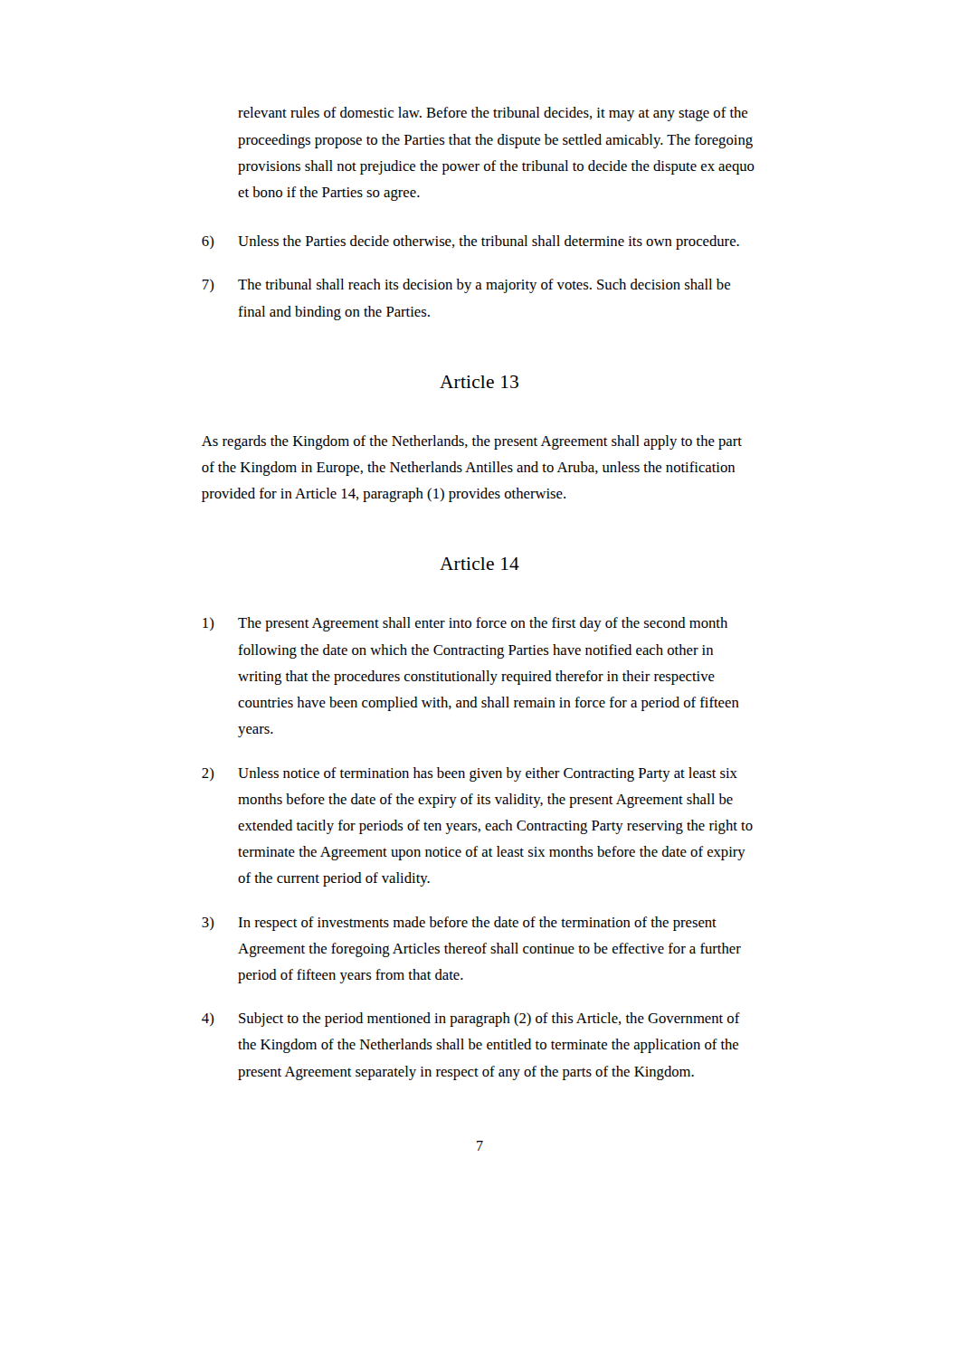relevant rules of domestic law. Before the tribunal decides, it may at any stage of the proceedings propose to the Parties that the dispute be settled amicably. The foregoing provisions shall not prejudice the power of the tribunal to decide the dispute ex aequo et bono if the Parties so agree.
6) Unless the Parties decide otherwise, the tribunal shall determine its own procedure.
7) The tribunal shall reach its decision by a majority of votes. Such decision shall be final and binding on the Parties.
Article 13
As regards the Kingdom of the Netherlands, the present Agreement shall apply to the part of the Kingdom in Europe, the Netherlands Antilles and to Aruba, unless the notification provided for in Article 14, paragraph (1) provides otherwise.
Article 14
1) The present Agreement shall enter into force on the first day of the second month following the date on which the Contracting Parties have notified each other in writing that the procedures constitutionally required therefor in their respective countries have been complied with, and shall remain in force for a period of fifteen years.
2) Unless notice of termination has been given by either Contracting Party at least six months before the date of the expiry of its validity, the present Agreement shall be extended tacitly for periods of ten years, each Contracting Party reserving the right to terminate the Agreement upon notice of at least six months before the date of expiry of the current period of validity.
3) In respect of investments made before the date of the termination of the present Agreement the foregoing Articles thereof shall continue to be effective for a further period of fifteen years from that date.
4) Subject to the period mentioned in paragraph (2) of this Article, the Government of the Kingdom of the Netherlands shall be entitled to terminate the application of the present Agreement separately in respect of any of the parts of the Kingdom.
7